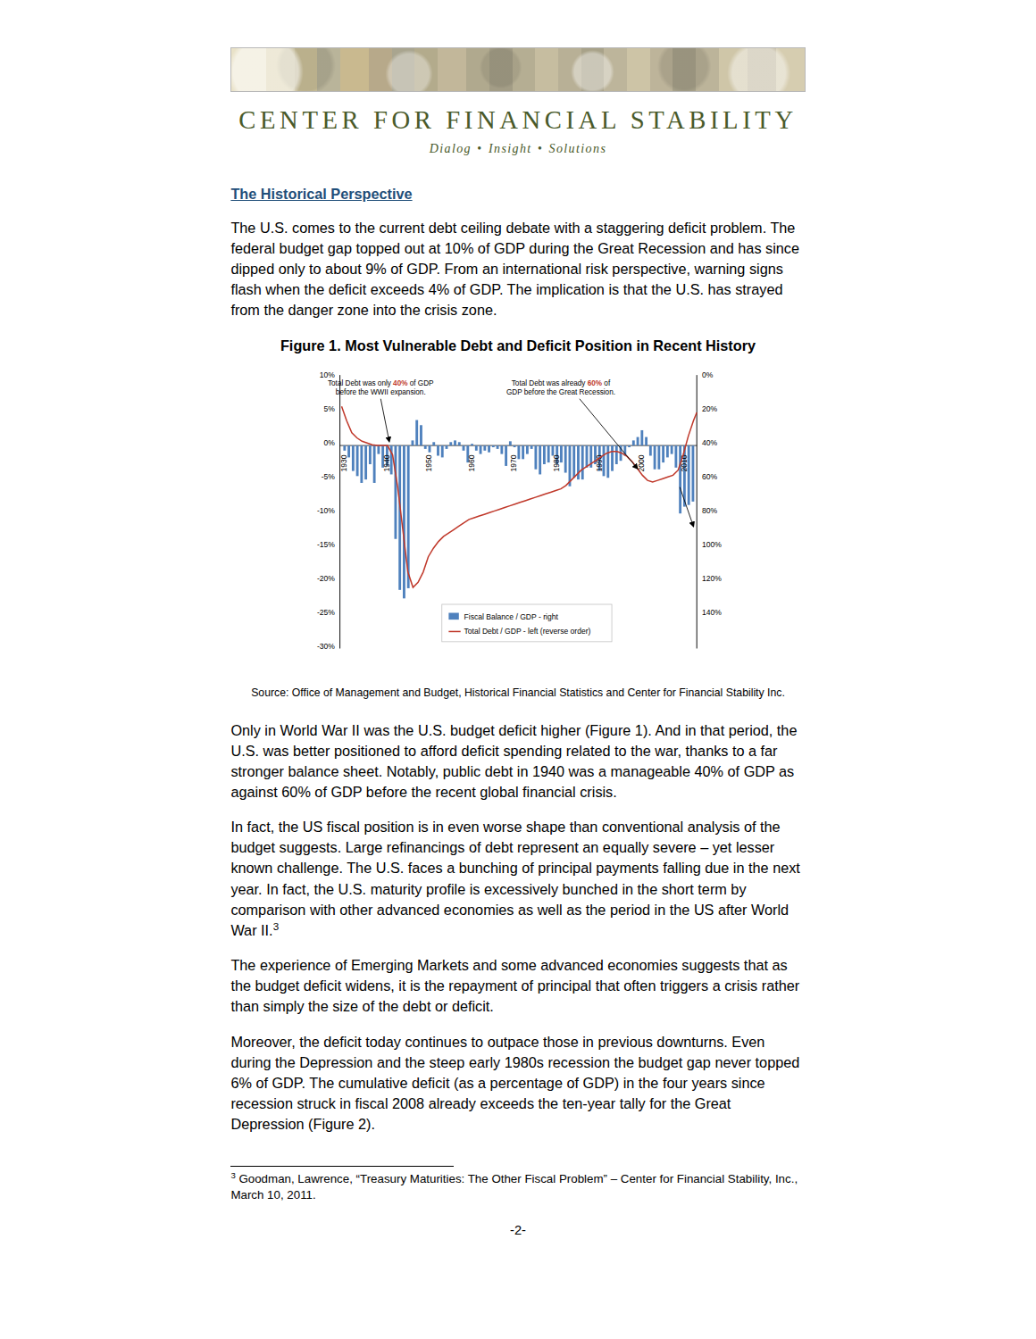CENTER FOR FINANCIAL STABILITY
Dialog • Insight • Solutions
The Historical Perspective
The U.S. comes to the current debt ceiling debate with a staggering deficit problem. The federal budget gap topped out at 10% of GDP during the Great Recession and has since dipped only to about 9% of GDP. From an international risk perspective, warning signs flash when the deficit exceeds 4% of GDP. The implication is that the U.S. has strayed from the danger zone into the crisis zone.
Figure 1. Most Vulnerable Debt and Deficit Position in Recent History
10% 5% 0% -5% -10% -15% -20% -25% -30% 0% 20% 40% 60% 80% 100% 120% 140% 1930 1940 1950 1960 1970 1980 1990 2000 2010 Total Debt was only 40% of GDP before the WWII expansion. Total Debt was already 60% of GDP before the Great Recession. Fiscal Balance / GDP - right Total Debt / GDP - left (reverse order)
Source: Office of Management and Budget, Historical Financial Statistics and Center for Financial Stability Inc.
Only in World War II was the U.S. budget deficit higher (Figure 1). And in that period, the U.S. was better positioned to afford deficit spending related to the war, thanks to a far stronger balance sheet. Notably, public debt in 1940 was a manageable 40% of GDP as against 60% of GDP before the recent global financial crisis.
In fact, the US fiscal position is in even worse shape than conventional analysis of the budget suggests. Large refinancings of debt represent an equally severe – yet lesser known challenge. The U.S. faces a bunching of principal payments falling due in the next year. In fact, the U.S. maturity profile is excessively bunched in the short term by comparison with other advanced economies as well as the period in the US after World War II.3
The experience of Emerging Markets and some advanced economies suggests that as the budget deficit widens, it is the repayment of principal that often triggers a crisis rather than simply the size of the debt or deficit.
Moreover, the deficit today continues to outpace those in previous downturns. Even during the Depression and the steep early 1980s recession the budget gap never topped 6% of GDP. The cumulative deficit (as a percentage of GDP) in the four years since recession struck in fiscal 2008 already exceeds the ten-year tally for the Great Depression (Figure 2).
3 Goodman, Lawrence, “Treasury Maturities: The Other Fiscal Problem” – Center for Financial Stability, Inc., March 10, 2011.
-2-